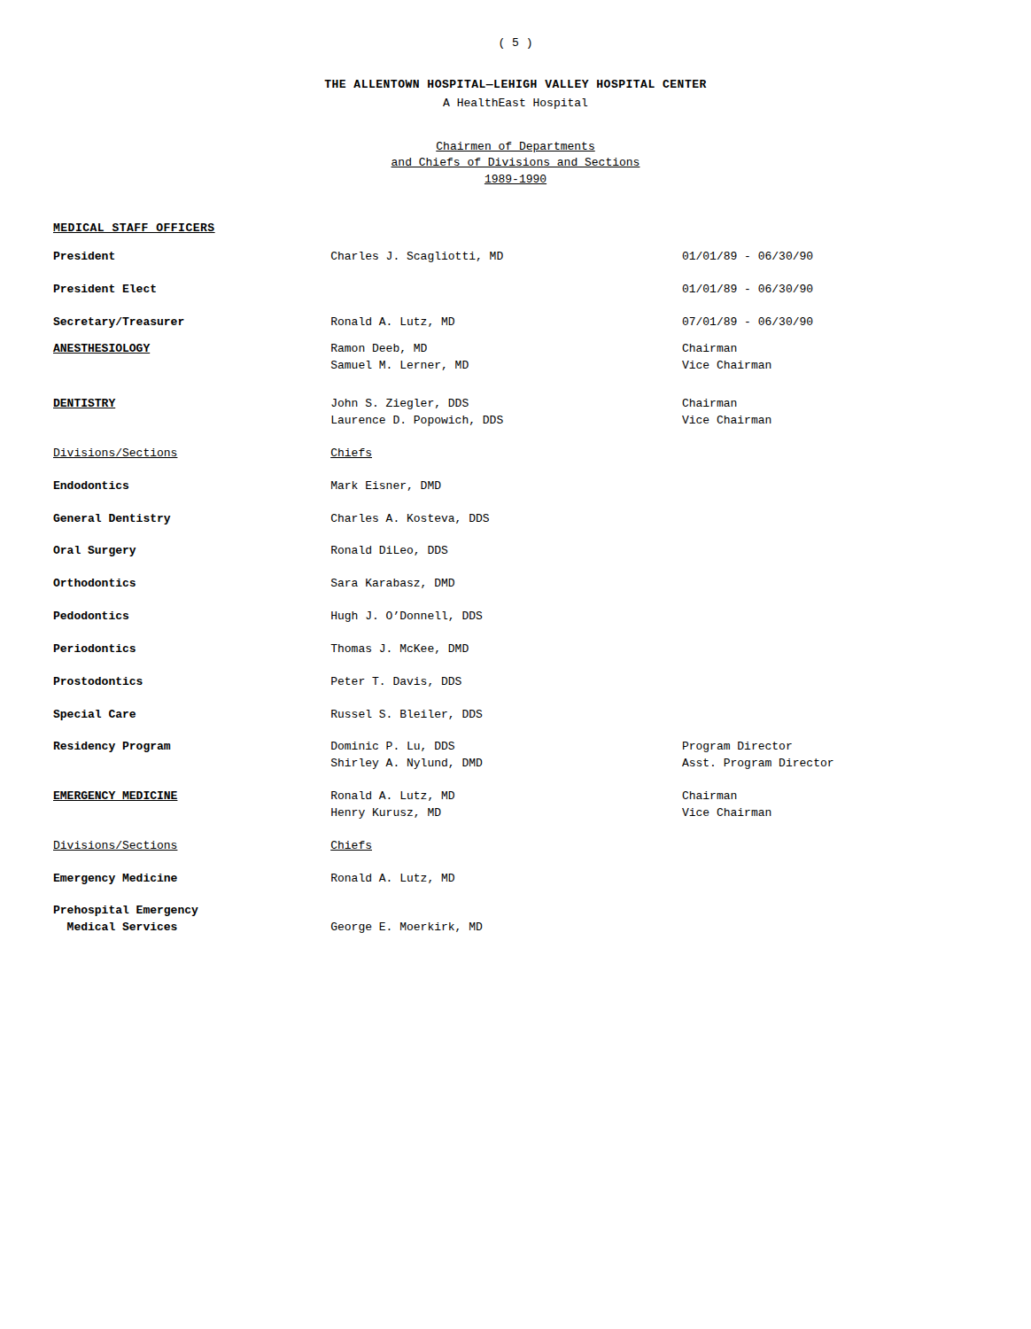( 5 )
THE ALLENTOWN HOSPITAL—LEHIGH VALLEY HOSPITAL CENTER
A HealthEast Hospital
Chairmen of Departments
and Chiefs of Divisions and Sections
1989-1990
MEDICAL STAFF OFFICERS
| President | Charles J. Scagliotti, MD | 01/01/89 - 06/30/90 |
| President Elect | | 01/01/89 - 06/30/90 |
| Secretary/Treasurer | Ronald A. Lutz, MD | 07/01/89 - 06/30/90 |
| ANESTHESIOLOGY | Ramon Deeb, MD Samuel M. Lerner, MD | Chairman Vice Chairman |
| DENTISTRY | John S. Ziegler, DDS Laurence D. Popowich, DDS | Chairman Vice Chairman |
| Divisions/Sections | Chiefs | |
| Endodontics | Mark Eisner, DMD | |
| General Dentistry | Charles A. Kosteva, DDS | |
| Oral Surgery | Ronald DiLeo, DDS | |
| Orthodontics | Sara Karabasz, DMD | |
| Pedodontics | Hugh J. O’Donnell, DDS | |
| Periodontics | Thomas J. McKee, DMD | |
| Prostodontics | Peter T. Davis, DDS | |
| Special Care | Russel S. Bleiler, DDS | |
| Residency Program | Dominic P. Lu, DDS Shirley A. Nylund, DMD | Program Director Asst. Program Director |
| EMERGENCY MEDICINE | Ronald A. Lutz, MD Henry Kurusz, MD | Chairman Vice Chairman |
| Divisions/Sections | Chiefs | |
| Emergency Medicine | Ronald A. Lutz, MD | |
| Prehospital Emergency Medical Services | George E. Moerkirk, MD | |